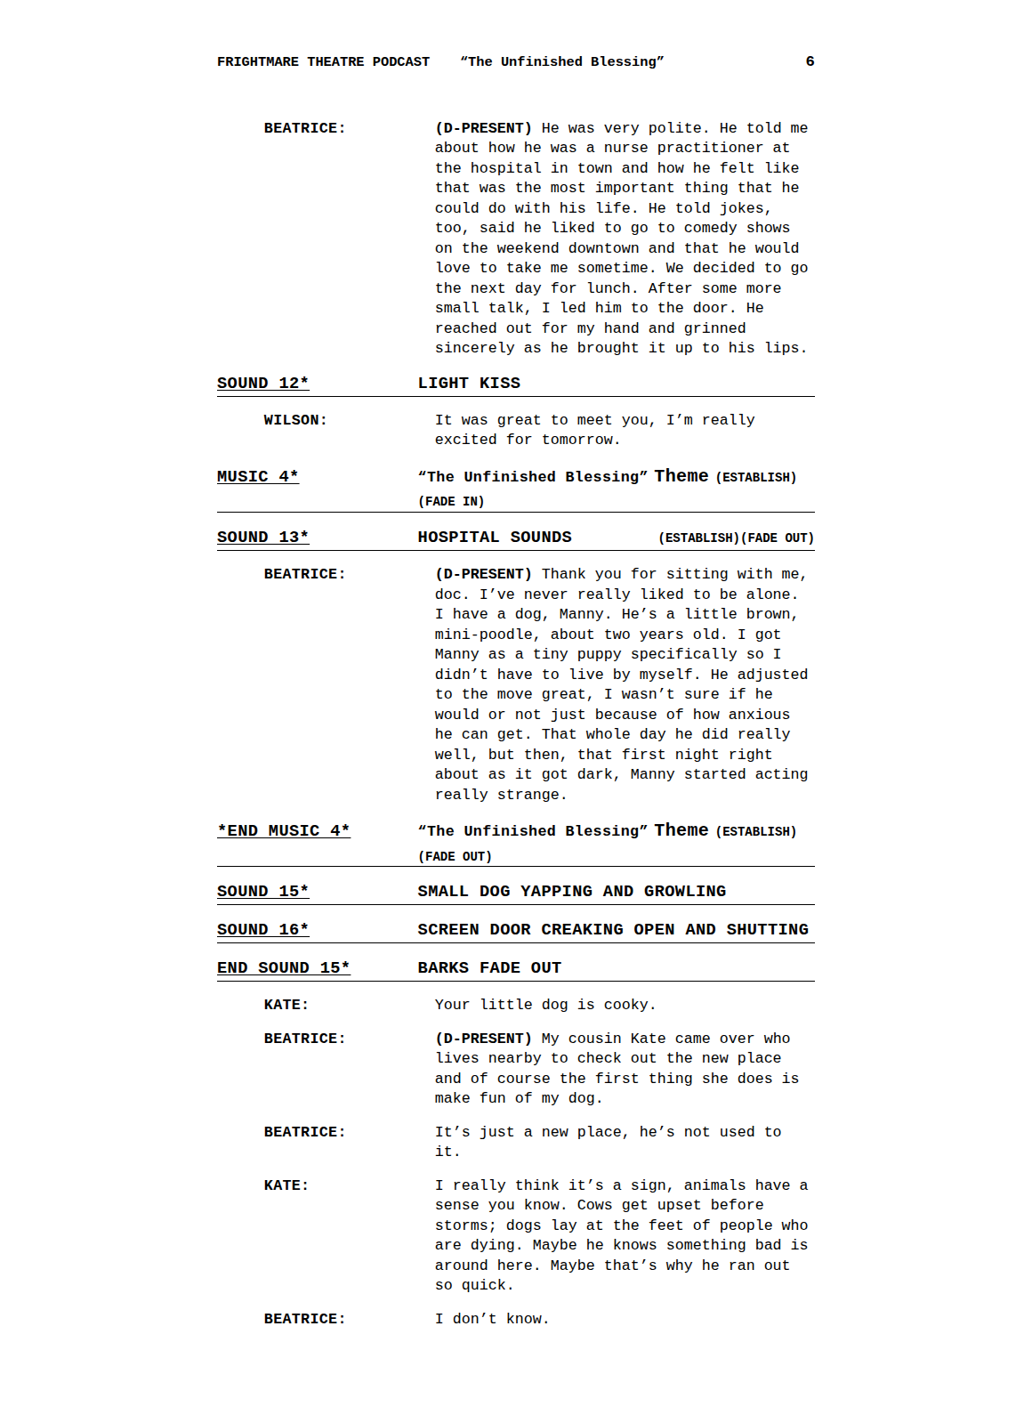FRIGHTMARE THEATRE PODCAST “The Unfinished Blessing” 6
BEATRICE:
(D-PRESENT) He was very polite. He told me about how he was a nurse practitioner at the hospital in town and how he felt like that was the most important thing that he could do with his life. He told jokes, too, said he liked to go to comedy shows on the weekend downtown and that he would love to take me sometime. We decided to go the next day for lunch. After some more small talk, I led him to the door. He reached out for my hand and grinned sincerely as he brought it up to his lips.
SOUND 12*
LIGHT KISS
WILSON:
It was great to meet you, I’m really excited for tomorrow.
MUSIC 4*
“The Unfinished Blessing” Theme (ESTABLISH) (FADE IN)
SOUND 13*
HOSPITAL SOUNDS (ESTABLISH)(FADE OUT)
BEATRICE:
(D-PRESENT) Thank you for sitting with me, doc. I’ve never really liked to be alone. I have a dog, Manny. He’s a little brown, mini-poodle, about two years old. I got Manny as a tiny puppy specifically so I didn’t have to live by myself. He adjusted to the move great, I wasn’t sure if he would or not just because of how anxious he can get. That whole day he did really well, but then, that first night right about as it got dark, Manny started acting really strange.
*END MUSIC 4*
“The Unfinished Blessing” Theme (ESTABLISH) (FADE OUT)
SOUND 15*
SMALL DOG YAPPING AND GROWLING
SOUND 16*
SCREEN DOOR CREAKING OPEN AND SHUTTING
END SOUND 15*
BARKS FADE OUT
KATE:
Your little dog is cooky.
BEATRICE:
(D-PRESENT) My cousin Kate came over who lives nearby to check out the new place and of course the first thing she does is make fun of my dog.
BEATRICE:
It’s just a new place, he’s not used to it.
KATE:
I really think it’s a sign, animals have a sense you know. Cows get upset before storms; dogs lay at the feet of people who are dying. Maybe he knows something bad is around here. Maybe that’s why he ran out so quick.
BEATRICE:
I don’t know.